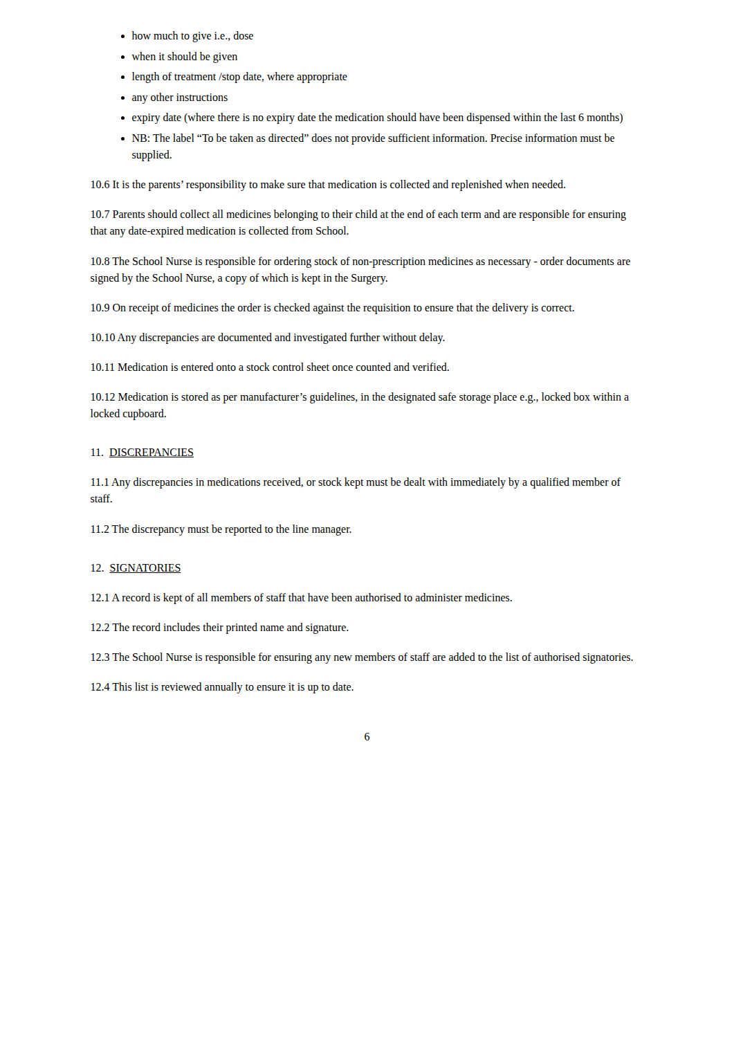how much to give i.e., dose
when it should be given
length of treatment /stop date, where appropriate
any other instructions
expiry date (where there is no expiry date the medication should have been dispensed within the last 6 months)
NB: The label “To be taken as directed” does not provide sufficient information. Precise information must be supplied.
10.6 It is the parents’ responsibility to make sure that medication is collected and replenished when needed.
10.7 Parents should collect all medicines belonging to their child at the end of each term and are responsible for ensuring that any date-expired medication is collected from School.
10.8 The School Nurse is responsible for ordering stock of non-prescription medicines as necessary - order documents are signed by the School Nurse, a copy of which is kept in the Surgery.
10.9 On receipt of medicines the order is checked against the requisition to ensure that the delivery is correct.
10.10 Any discrepancies are documented and investigated further without delay.
10.11 Medication is entered onto a stock control sheet once counted and verified.
10.12 Medication is stored as per manufacturer’s guidelines, in the designated safe storage place e.g., locked box within a locked cupboard.
11. DISCREPANCIES
11.1 Any discrepancies in medications received, or stock kept must be dealt with immediately by a qualified member of staff.
11.2 The discrepancy must be reported to the line manager.
12. SIGNATORIES
12.1 A record is kept of all members of staff that have been authorised to administer medicines.
12.2 The record includes their printed name and signature.
12.3 The School Nurse is responsible for ensuring any new members of staff are added to the list of authorised signatories.
12.4 This list is reviewed annually to ensure it is up to date.
6